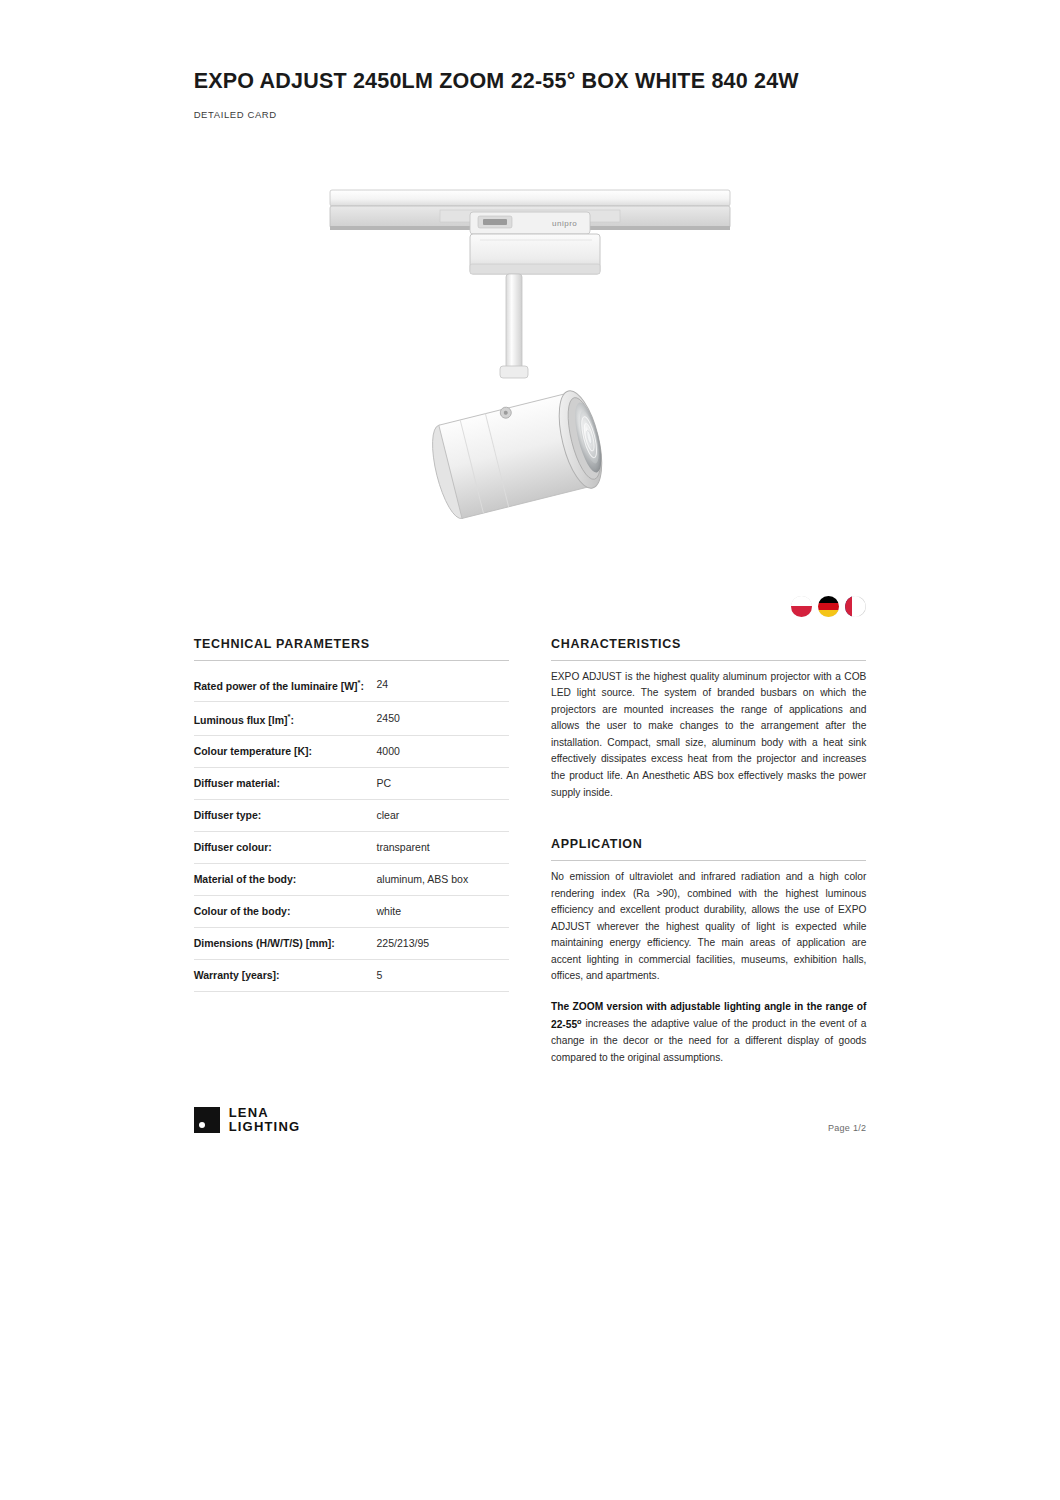EXPO ADJUST 2450LM ZOOM 22-55° BOX WHITE 840 24W
DETAILED CARD
unipro
TECHNICAL PARAMETERS
| Rated power of the luminaire [W] * : | 24 |
| Luminous flux [lm] * : | 2450 |
| Colour temperature [K]: | 4000 |
| Diffuser material: | PC |
| Diffuser type: | clear |
| Diffuser colour: | transparent |
| Material of the body: | aluminum, ABS box |
| Colour of the body: | white |
| Dimensions (H/W/T/S) [mm]: | 225/213/95 |
| Warranty [years]: | 5 |
CHARACTERISTICS
EXPO ADJUST is the highest quality aluminum projector with a COB LED light source. The system of branded busbars on which the projectors are mounted increases the range of applications and allows the user to make changes to the arrangement after the installation. Compact, small size, aluminum body with a heat sink effectively dissipates excess heat from the projector and increases the product life. An Anesthetic ABS box effectively masks the power supply inside.
APPLICATION
No emission of ultraviolet and infrared radiation and a high color rendering index (Ra >90), combined with the highest luminous efficiency and excellent product durability, allows the use of EXPO ADJUST wherever the highest quality of light is expected while maintaining energy efficiency. The main areas of application are accent lighting in commercial facilities, museums, exhibition halls, offices, and apartments.
The ZOOM version with adjustable lighting angle in the range of 22-55o increases the adaptive value of the product in the event of a change in the decor or the need for a different display of goods compared to the original assumptions.
LENALIGHTING
Page 1/2